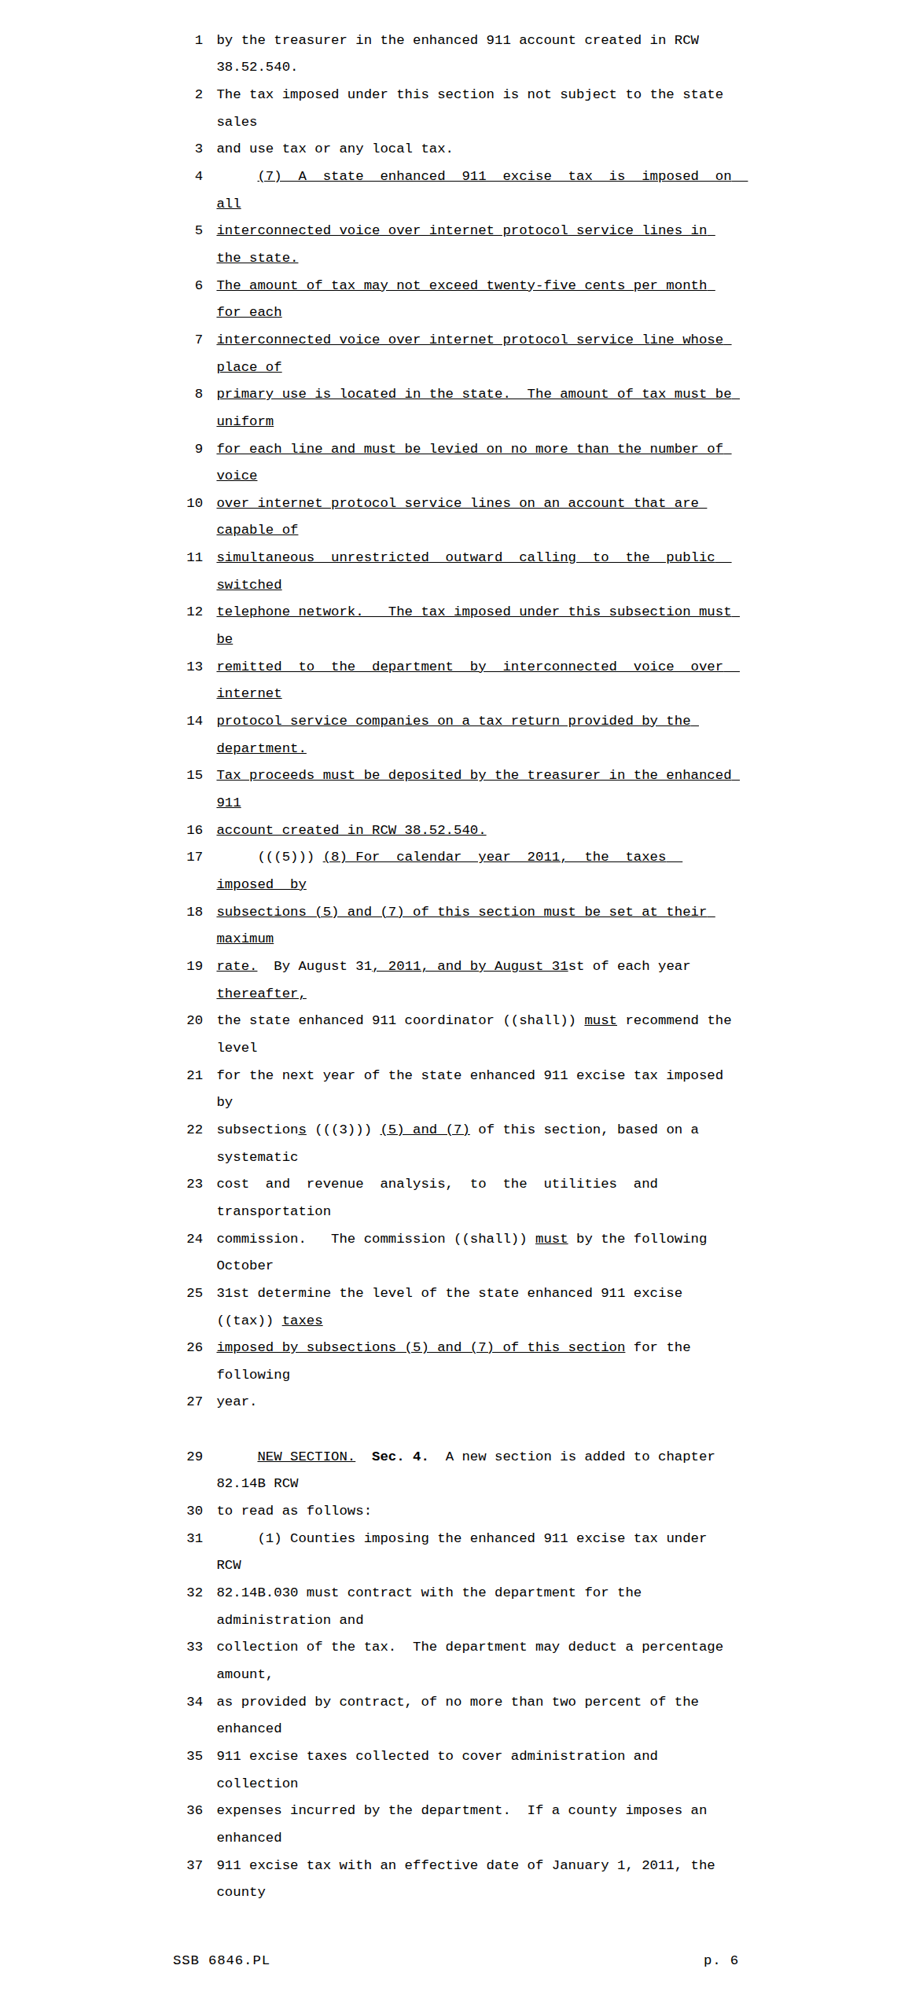by the treasurer in the enhanced 911 account created in RCW 38.52.540.
The tax imposed under this section is not subject to the state sales
and use tax or any local tax.
(7) A state enhanced 911 excise tax is imposed on all
interconnected voice over internet protocol service lines in the state.
The amount of tax may not exceed twenty-five cents per month for each
interconnected voice over internet protocol service line whose place of
primary use is located in the state. The amount of tax must be uniform
for each line and must be levied on no more than the number of voice
over internet protocol service lines on an account that are capable of
simultaneous unrestricted outward calling to the public switched
telephone network. The tax imposed under this subsection must be
remitted to the department by interconnected voice over internet
protocol service companies on a tax return provided by the department.
Tax proceeds must be deposited by the treasurer in the enhanced 911
account created in RCW 38.52.540.
(((5))) (8) For calendar year 2011, the taxes imposed by
subsections (5) and (7) of this section must be set at their maximum
rate. By August 31, 2011, and by August 31st of each year thereafter,
the state enhanced 911 coordinator ((shall)) must recommend the level
for the next year of the state enhanced 911 excise tax imposed by
subsections (((3))) (5) and (7) of this section, based on a systematic
cost and revenue analysis, to the utilities and transportation
commission. The commission ((shall)) must by the following October
31st determine the level of the state enhanced 911 excise ((tax)) taxes
imposed by subsections (5) and (7) of this section for the following
year.
NEW SECTION. Sec. 4. A new section is added to chapter 82.14B RCW
to read as follows:
(1) Counties imposing the enhanced 911 excise tax under RCW
82.14B.030 must contract with the department for the administration and
collection of the tax. The department may deduct a percentage amount,
as provided by contract, of no more than two percent of the enhanced
911 excise taxes collected to cover administration and collection
expenses incurred by the department. If a county imposes an enhanced
911 excise tax with an effective date of January 1, 2011, the county
SSB 6846.PL p. 6